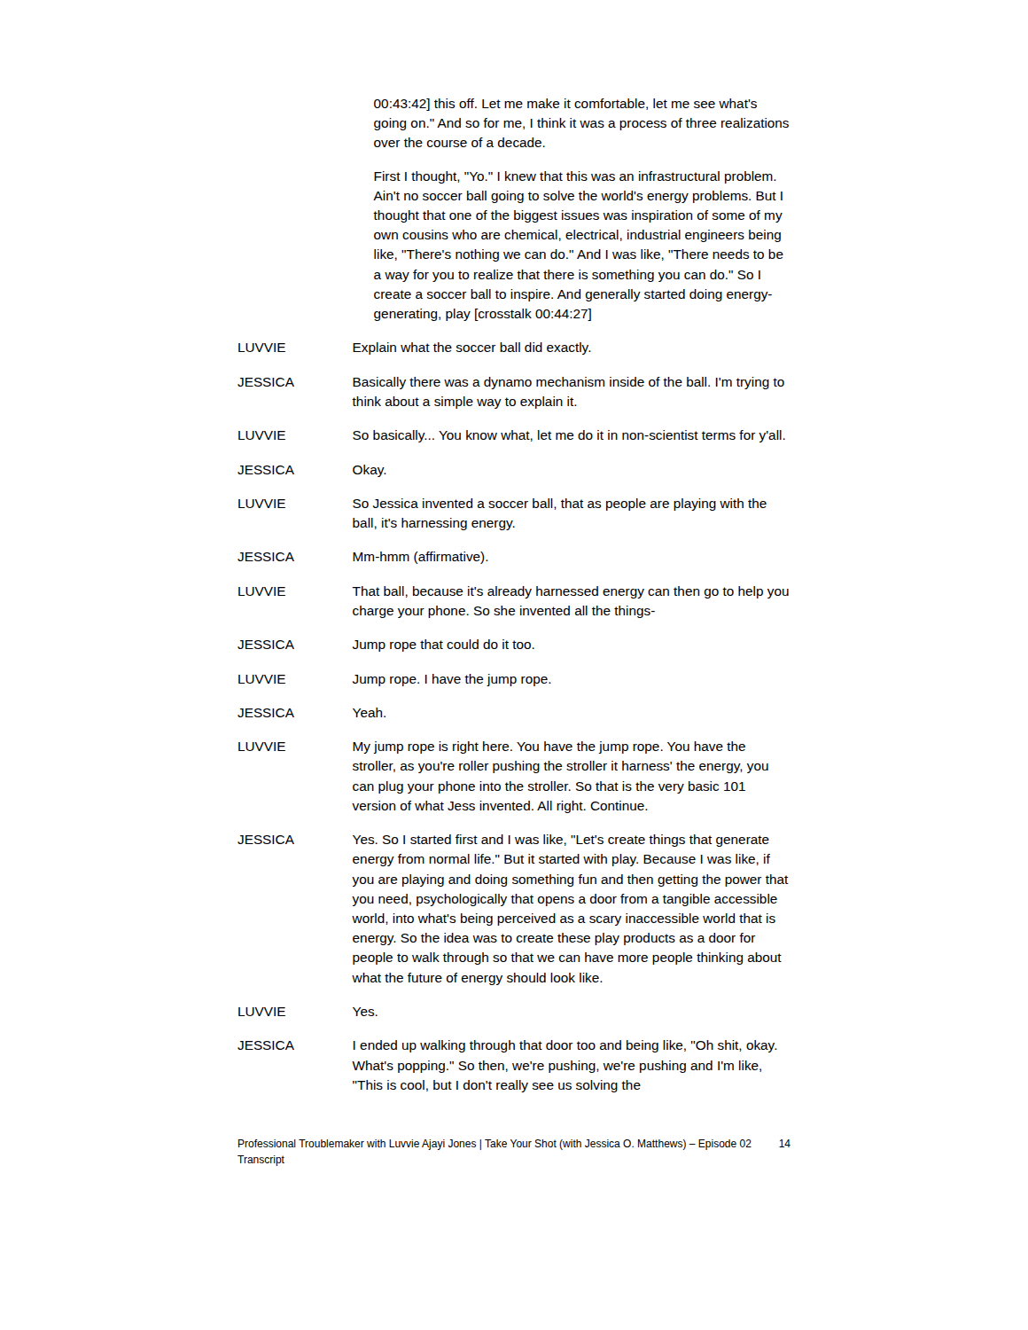00:43:42] this off. Let me make it comfortable, let me see what's going on." And so for me, I think it was a process of three realizations over the course of a decade.
First I thought, "Yo." I knew that this was an infrastructural problem. Ain't no soccer ball going to solve the world's energy problems. But I thought that one of the biggest issues was inspiration of some of my own cousins who are chemical, electrical, industrial engineers being like, "There's nothing we can do." And I was like, "There needs to be a way for you to realize that there is something you can do." So I create a soccer ball to inspire. And generally started doing energy-generating, play [crosstalk 00:44:27]
| LUVVIE | Explain what the soccer ball did exactly. |
| JESSICA | Basically there was a dynamo mechanism inside of the ball. I'm trying to think about a simple way to explain it. |
| LUVVIE | So basically... You know what, let me do it in non-scientist terms for y'all. |
| JESSICA | Okay. |
| LUVVIE | So Jessica invented a soccer ball, that as people are playing with the ball, it's harnessing energy. |
| JESSICA | Mm-hmm (affirmative). |
| LUVVIE | That ball, because it's already harnessed energy can then go to help you charge your phone. So she invented all the things- |
| JESSICA | Jump rope that could do it too. |
| LUVVIE | Jump rope. I have the jump rope. |
| JESSICA | Yeah. |
| LUVVIE | My jump rope is right here. You have the jump rope. You have the stroller, as you're roller pushing the stroller it harness' the energy, you can plug your phone into the stroller. So that is the very basic 101 version of what Jess invented. All right. Continue. |
| JESSICA | Yes. So I started first and I was like, "Let's create things that generate energy from normal life." But it started with play. Because I was like, if you are playing and doing something fun and then getting the power that you need, psychologically that opens a door from a tangible accessible world, into what's being perceived as a scary inaccessible world that is energy. So the idea was to create these play products as a door for people to walk through so that we can have more people thinking about what the future of energy should look like. |
| LUVVIE | Yes. |
| JESSICA | I ended up walking through that door too and being like, "Oh shit, okay. What's popping." So then, we're pushing, we're pushing and I'm like, "This is cool, but I don't really see us solving the |
Professional Troublemaker with Luvvie Ajayi Jones | Take Your Shot (with Jessica O. Matthews) – Episode 02 Transcript
14